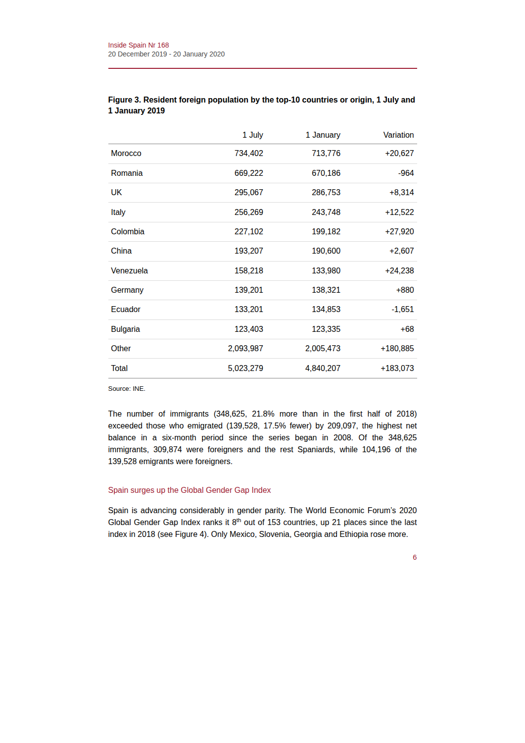Inside Spain Nr 168
20 December 2019 - 20 January 2020
Figure 3. Resident foreign population by the top-10 countries or origin, 1 July and 1 January 2019
| | 1 July | 1 January | Variation |
| --- | --- | --- | --- |
| Morocco | 734,402 | 713,776 | +20,627 |
| Romania | 669,222 | 670,186 | -964 |
| UK | 295,067 | 286,753 | +8,314 |
| Italy | 256,269 | 243,748 | +12,522 |
| Colombia | 227,102 | 199,182 | +27,920 |
| China | 193,207 | 190,600 | +2,607 |
| Venezuela | 158,218 | 133,980 | +24,238 |
| Germany | 139,201 | 138,321 | +880 |
| Ecuador | 133,201 | 134,853 | -1,651 |
| Bulgaria | 123,403 | 123,335 | +68 |
| Other | 2,093,987 | 2,005,473 | +180,885 |
| Total | 5,023,279 | 4,840,207 | +183,073 |
Source: INE.
The number of immigrants (348,625, 21.8% more than in the first half of 2018) exceeded those who emigrated (139,528, 17.5% fewer) by 209,097, the highest net balance in a six-month period since the series began in 2008. Of the 348,625 immigrants, 309,874 were foreigners and the rest Spaniards, while 104,196 of the 139,528 emigrants were foreigners.
Spain surges up the Global Gender Gap Index
Spain is advancing considerably in gender parity. The World Economic Forum’s 2020 Global Gender Gap Index ranks it 8th out of 153 countries, up 21 places since the last index in 2018 (see Figure 4). Only Mexico, Slovenia, Georgia and Ethiopia rose more.
6